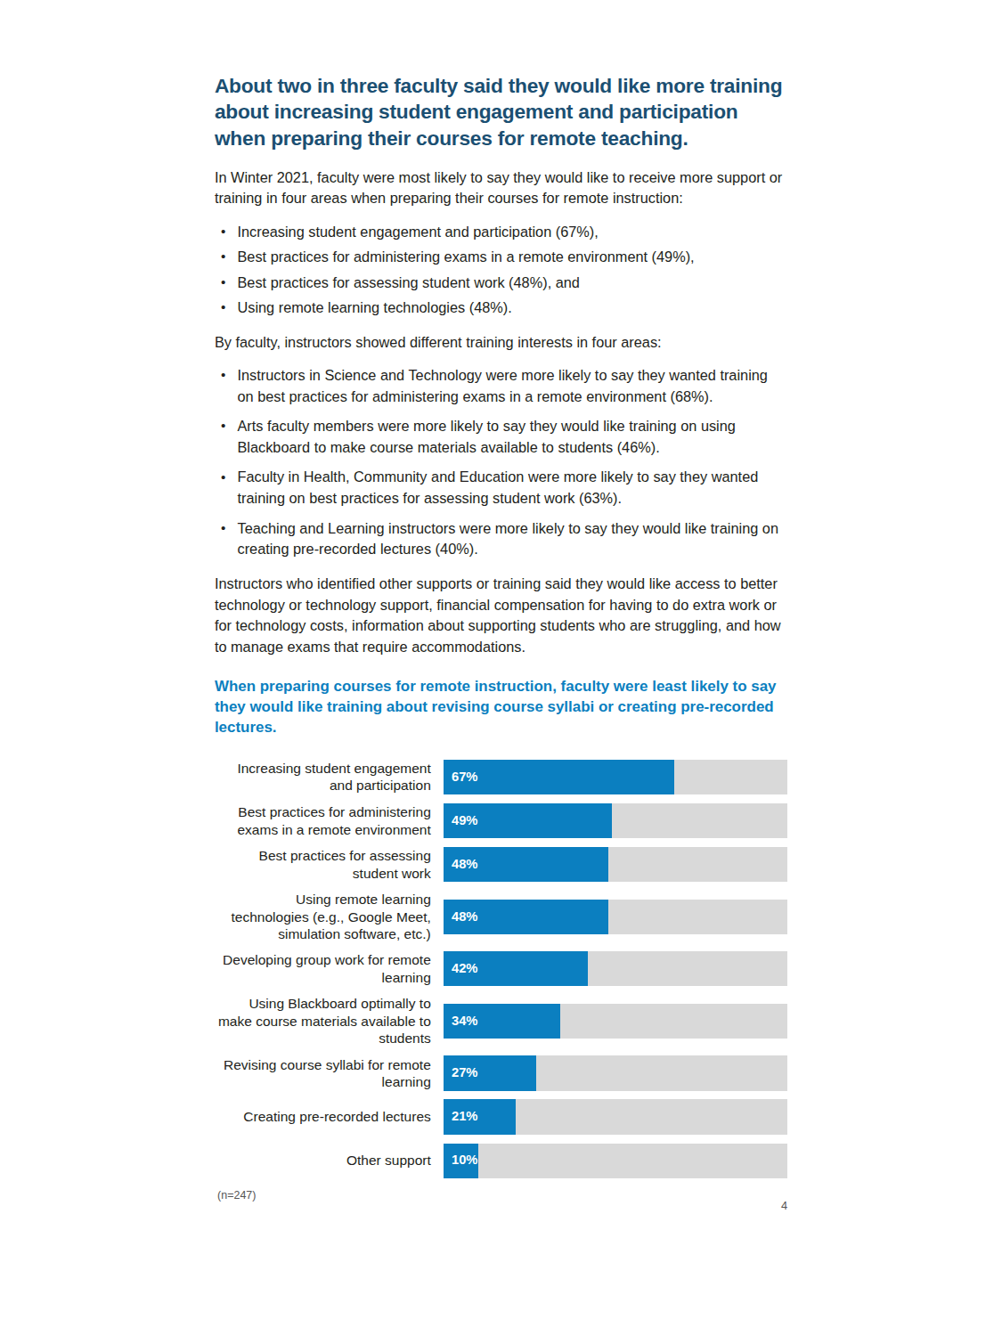About two in three faculty said they would like more training about increasing student engagement and participation when preparing their courses for remote teaching.
In Winter 2021, faculty were most likely to say they would like to receive more support or training in four areas when preparing their courses for remote instruction:
Increasing student engagement and participation (67%),
Best practices for administering exams in a remote environment (49%),
Best practices for assessing student work (48%), and
Using remote learning technologies (48%).
By faculty, instructors showed different training interests in four areas:
Instructors in Science and Technology were more likely to say they wanted training on best practices for administering exams in a remote environment (68%).
Arts faculty members were more likely to say they would like training on using Blackboard to make course materials available to students (46%).
Faculty in Health, Community and Education were more likely to say they wanted training on best practices for assessing student work (63%).
Teaching and Learning instructors were more likely to say they would like training on creating pre-recorded lectures (40%).
Instructors who identified other supports or training said they would like access to better technology or technology support, financial compensation for having to do extra work or for technology costs, information about supporting students who are struggling, and how to manage exams that require accommodations.
When preparing courses for remote instruction, faculty were least likely to say they would like training about revising course syllabi or creating pre-recorded lectures.
Increasing student engagement and participation
67%
Best practices for administering exams in a remote environment
49%
Best practices for assessing student work
48%
Using remote learning technologies (e.g., Google Meet, simulation software, etc.)
48%
Developing group work for remote learning
42%
Using Blackboard optimally to make course materials available to students
34%
Revising course syllabi for remote learning
27%
Creating pre-recorded lectures
21%
Other support
10%
(n=247)
4